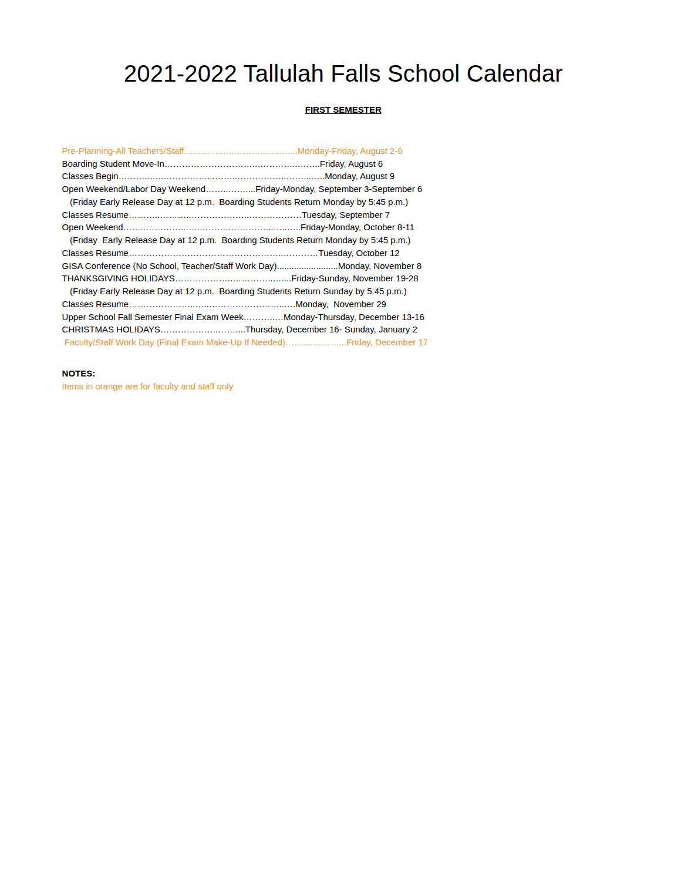2021-2022 Tallulah Falls School Calendar
FIRST SEMESTER
Pre-Planning-All Teachers/Staff…..……..…..………..…..…....Monday-Friday, August 2-6
Boarding Student Move-In…………………………..…………..……..Friday, August 6
Classes Begin………..…..……………...……..……………..……...…..Monday, August 9
Open Weekend/Labor Day Weekend……..……....Friday-Monday, September 3-September 6
(Friday Early Release Day at 12 p.m. Boarding Students Return Monday by 5:45 p.m.)
Classes Resume………..………..………………..………………Tuesday, September 7
Open Weekend……..…………..…..………..…………...…..…..Friday-Monday, October 8-11
(Friday Early Release Day at 12 p.m. Boarding Students Return Monday by 5:45 p.m.)
Classes Resume……………………………………………..…………Tuesday, October 12
GISA Conference (No School, Teacher/Staff Work Day).........................Monday, November 8
THANKSGIVING HOLIDAYS………………..…………..…....Friday-Sunday, November 19-28
(Friday Early Release Day at 12 p.m. Boarding Students Return Sunday by 5:45 p.m.)
Classes Resume…………………..…..……………………..….Monday, November 29
Upper School Fall Semester Final Exam Week………..…Monday-Thursday, December 13-16
CHRISTMAS HOLIDAYS………………..……....Thursday, December 16- Sunday, January 2
Faculty/Staff Work Day (Final Exam Make-Up If Needed)……....………...Friday, December 17
NOTES:
Items in orange are for faculty and staff only